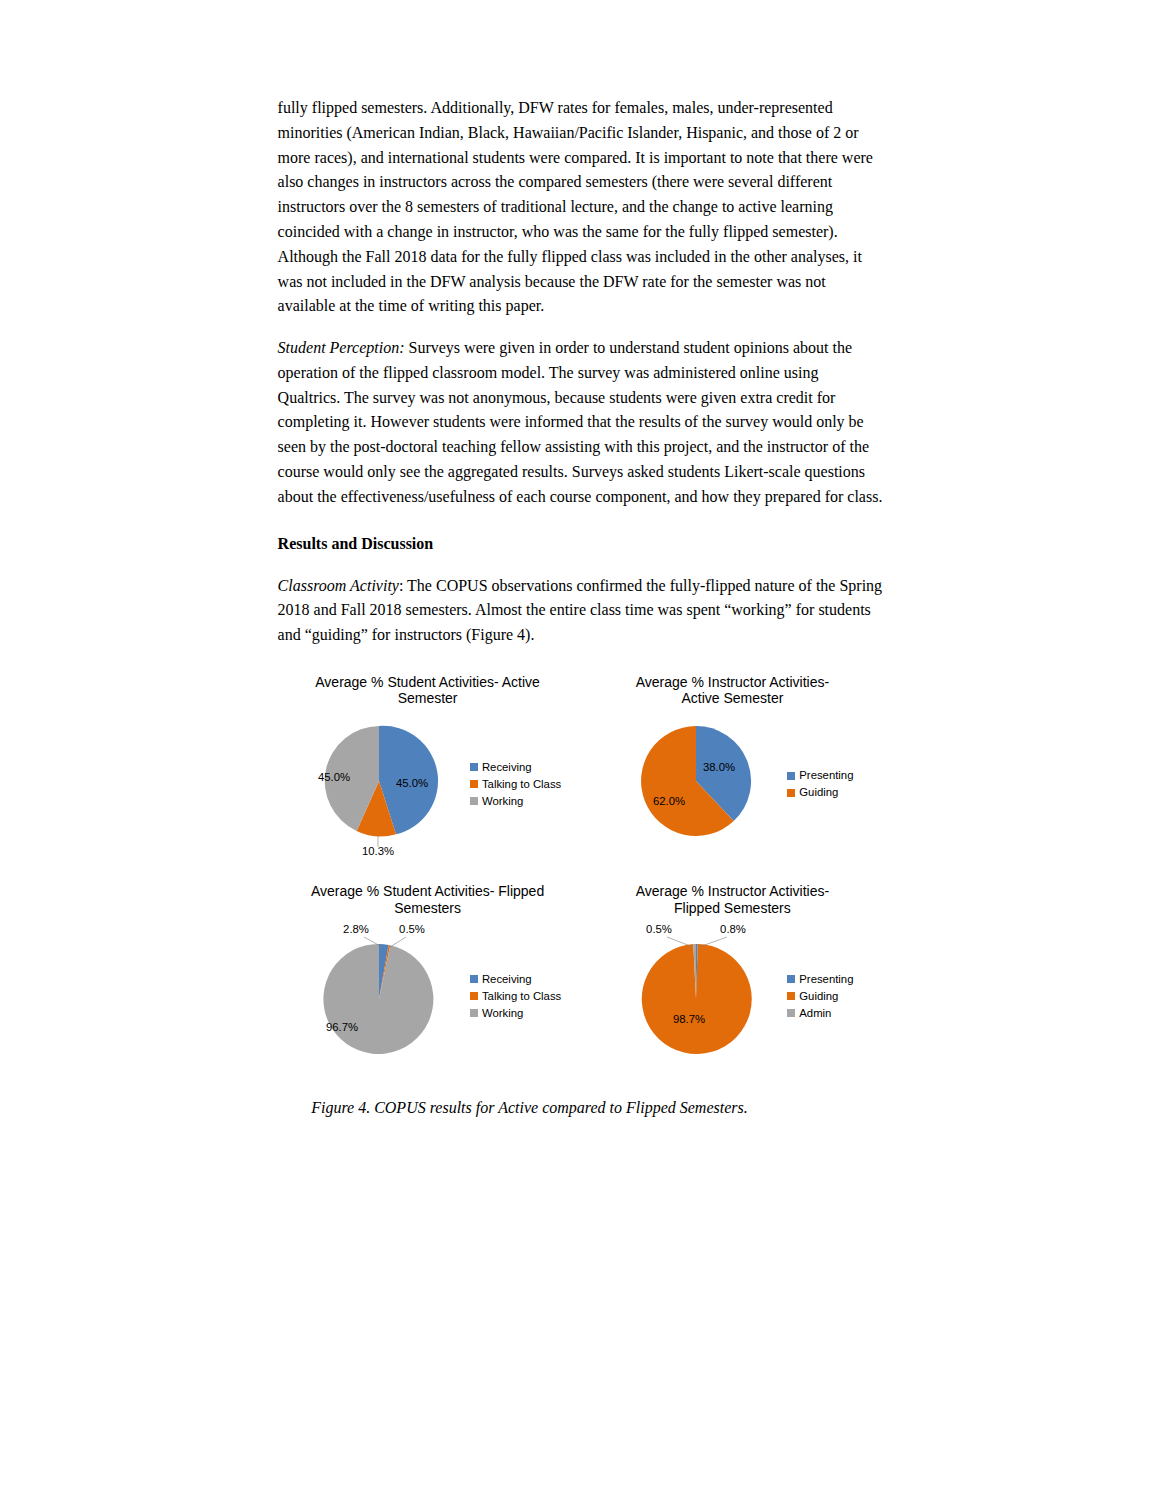fully flipped semesters. Additionally, DFW rates for females, males, under-represented minorities (American Indian, Black, Hawaiian/Pacific Islander, Hispanic, and those of 2 or more races), and international students were compared. It is important to note that there were also changes in instructors across the compared semesters (there were several different instructors over the 8 semesters of traditional lecture, and the change to active learning coincided with a change in instructor, who was the same for the fully flipped semester). Although the Fall 2018 data for the fully flipped class was included in the other analyses, it was not included in the DFW analysis because the DFW rate for the semester was not available at the time of writing this paper.
Student Perception: Surveys were given in order to understand student opinions about the operation of the flipped classroom model. The survey was administered online using Qualtrics. The survey was not anonymous, because students were given extra credit for completing it. However students were informed that the results of the survey would only be seen by the post-doctoral teaching fellow assisting with this project, and the instructor of the course would only see the aggregated results. Surveys asked students Likert-scale questions about the effectiveness/usefulness of each course component, and how they prepared for class.
Results and Discussion
Classroom Activity: The COPUS observations confirmed the fully-flipped nature of the Spring 2018 and Fall 2018 semesters. Almost the entire class time was spent “working” for students and “guiding” for instructors (Figure 4).
Average % Student Activities- Active
Semester
45.0% 45.0% 10.3%
Receiving
Talking to Class
Working
Average % Instructor Activities-
Active Semester
38.0% 62.0%
Presenting
Guiding
Average % Student Activities- Flipped
Semesters
2.8% 0.5% 96.7%
Receiving
Talking to Class
Working
Average % Instructor Activities-
Flipped Semesters
0.5% 0.8% 98.7%
Presenting
Guiding
Admin
Figure 4. COPUS results for Active compared to Flipped Semesters.